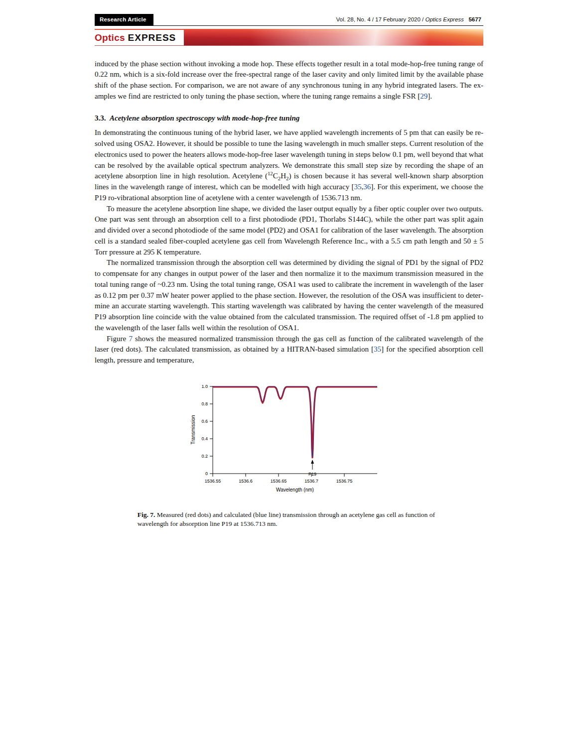Research Article
Vol. 28, No. 4 / 17 February 2020 / Optics Express 5677
Optics EXPRESS
induced by the phase section without invoking a mode hop. These effects together result in a total mode-hop-free tuning range of 0.22 nm, which is a six-fold increase over the free-spectral range of the laser cavity and only limited limit by the available phase shift of the phase section. For comparison, we are not aware of any synchronous tuning in any hybrid integrated lasers. The examples we find are restricted to only tuning the phase section, where the tuning range remains a single FSR [29].
3.3. Acetylene absorption spectroscopy with mode-hop-free tuning
In demonstrating the continuous tuning of the hybrid laser, we have applied wavelength increments of 5 pm that can easily be resolved using OSA2. However, it should be possible to tune the lasing wavelength in much smaller steps. Current resolution of the electronics used to power the heaters allows mode-hop-free laser wavelength tuning in steps below 0.1 pm, well beyond that what can be resolved by the available optical spectrum analyzers. We demonstrate this small step size by recording the shape of an acetylene absorption line in high resolution. Acetylene (12C2H2) is chosen because it has several well-known sharp absorption lines in the wavelength range of interest, which can be modelled with high accuracy [35,36]. For this experiment, we choose the P19 ro-vibrational absorption line of acetylene with a center wavelength of 1536.713 nm.
To measure the acetylene absorption line shape, we divided the laser output equally by a fiber optic coupler over two outputs. One part was sent through an absorption cell to a first photodiode (PD1, Thorlabs S144C), while the other part was split again and divided over a second photodiode of the same model (PD2) and OSA1 for calibration of the laser wavelength. The absorption cell is a standard sealed fiber-coupled acetylene gas cell from Wavelength Reference Inc., with a 5.5 cm path length and 50 ± 5 Torr pressure at 295 K temperature.
The normalized transmission through the absorption cell was determined by dividing the signal of PD1 by the signal of PD2 to compensate for any changes in output power of the laser and then normalize it to the maximum transmission measured in the total tuning range of ~0.23 nm. Using the total tuning range, OSA1 was used to calibrate the increment in wavelength of the laser as 0.12 pm per 0.37 mW heater power applied to the phase section. However, the resolution of the OSA was insufficient to determine an accurate starting wavelength. This starting wavelength was calibrated by having the center wavelength of the measured P19 absorption line coincide with the value obtained from the calculated transmission. The required offset of -1.8 pm applied to the wavelength of the laser falls well within the resolution of OSA1.
Figure 7 shows the measured normalized transmission through the gas cell as function of the calibrated wavelength of the laser (red dots). The calculated transmission, as obtained by a HITRAN-based simulation [35] for the specified absorption cell length, pressure and temperature,
0 0.2 0.4 0.6 0.8 1.0 1536.55 1536.6 1536.65 1536.7 1536.75 Wavelength (nm) Transmission P19
Fig. 7. Measured (red dots) and calculated (blue line) transmission through an acetylene gas cell as function of wavelength for absorption line P19 at 1536.713 nm.